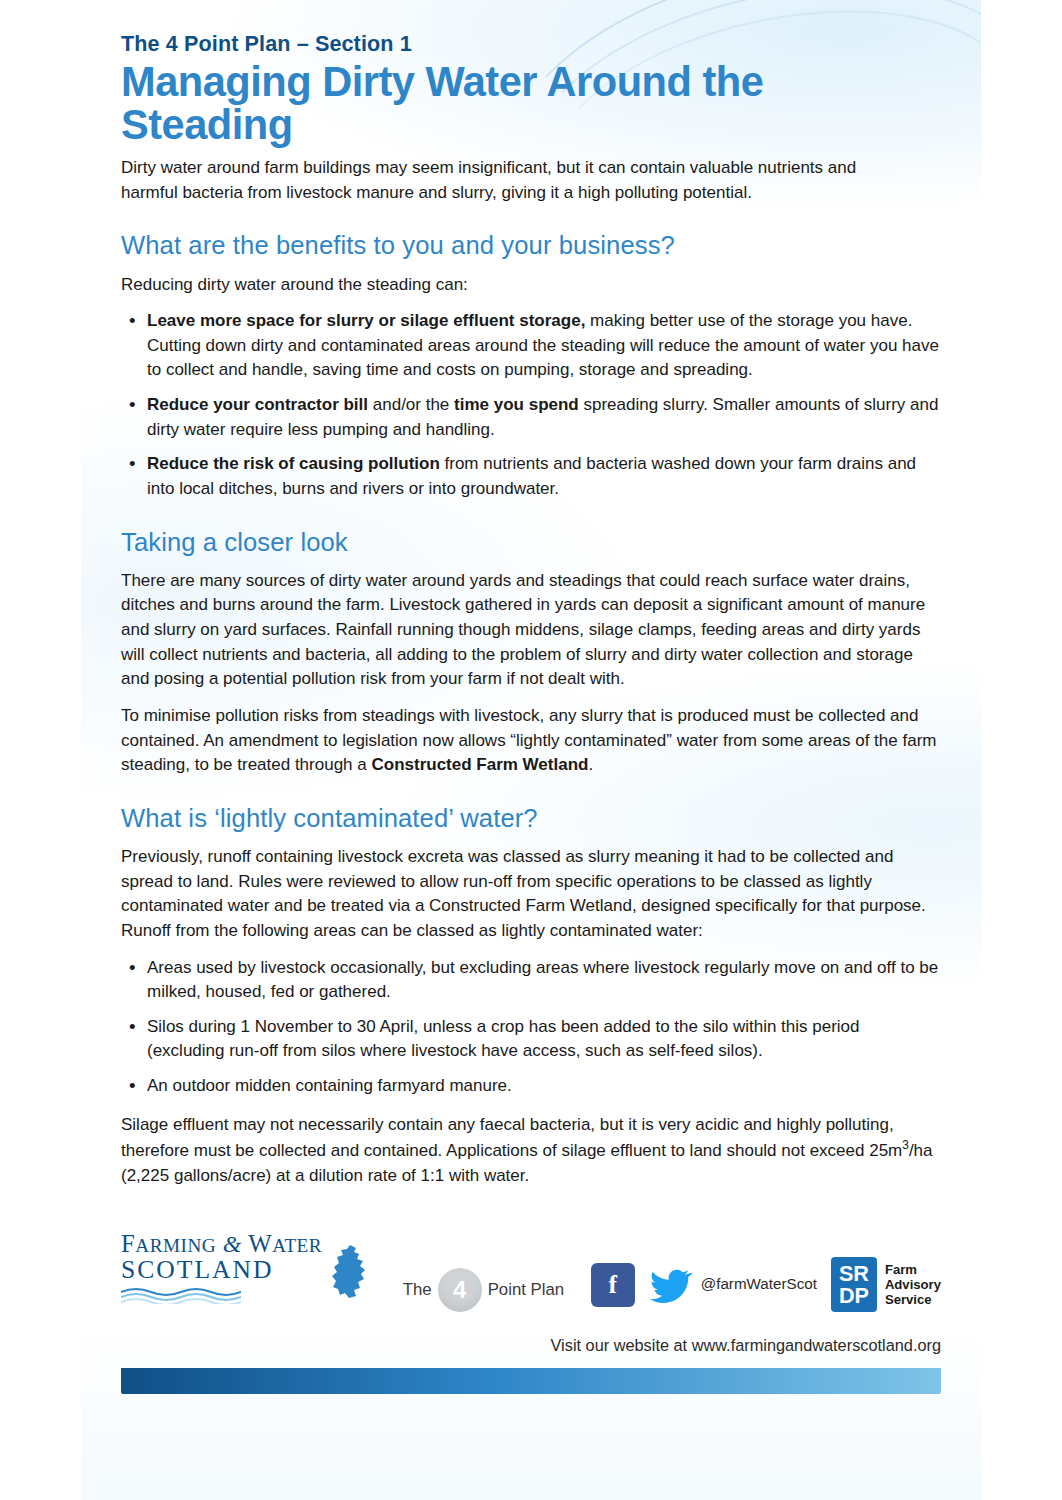The 4 Point Plan – Section 1
Managing Dirty Water Around the Steading
Dirty water around farm buildings may seem insignificant, but it can contain valuable nutrients and harmful bacteria from livestock manure and slurry, giving it a high polluting potential.
What are the benefits to you and your business?
Reducing dirty water around the steading can:
Leave more space for slurry or silage effluent storage, making better use of the storage you have. Cutting down dirty and contaminated areas around the steading will reduce the amount of water you have to collect and handle, saving time and costs on pumping, storage and spreading.
Reduce your contractor bill and/or the time you spend spreading slurry. Smaller amounts of slurry and dirty water require less pumping and handling.
Reduce the risk of causing pollution from nutrients and bacteria washed down your farm drains and into local ditches, burns and rivers or into groundwater.
Taking a closer look
There are many sources of dirty water around yards and steadings that could reach surface water drains, ditches and burns around the farm. Livestock gathered in yards can deposit a significant amount of manure and slurry on yard surfaces. Rainfall running though middens, silage clamps, feeding areas and dirty yards will collect nutrients and bacteria, all adding to the problem of slurry and dirty water collection and storage and posing a potential pollution risk from your farm if not dealt with.
To minimise pollution risks from steadings with livestock, any slurry that is produced must be collected and contained. An amendment to legislation now allows “lightly contaminated” water from some areas of the farm steading, to be treated through a Constructed Farm Wetland.
What is ‘lightly contaminated’ water?
Previously, runoff containing livestock excreta was classed as slurry meaning it had to be collected and spread to land. Rules were reviewed to allow run-off from specific operations to be classed as lightly contaminated water and be treated via a Constructed Farm Wetland, designed specifically for that purpose. Runoff from the following areas can be classed as lightly contaminated water:
Areas used by livestock occasionally, but excluding areas where livestock regularly move on and off to be milked, housed, fed or gathered.
Silos during 1 November to 30 April, unless a crop has been added to the silo within this period (excluding run-off from silos where livestock have access, such as self-feed silos).
An outdoor midden containing farmyard manure.
Silage effluent may not necessarily contain any faecal bacteria, but it is very acidic and highly polluting, therefore must be collected and contained. Applications of silage effluent to land should not exceed 25m3/ha (2,225 gallons/acre) at a dilution rate of 1:1 with water.
FARMING & WATER
SCOTLAND
The 4 Point Plan
f
@farmWaterScot
SRDP
Farm Advisory Service
Visit our website at www.farmingandwaterscotland.org